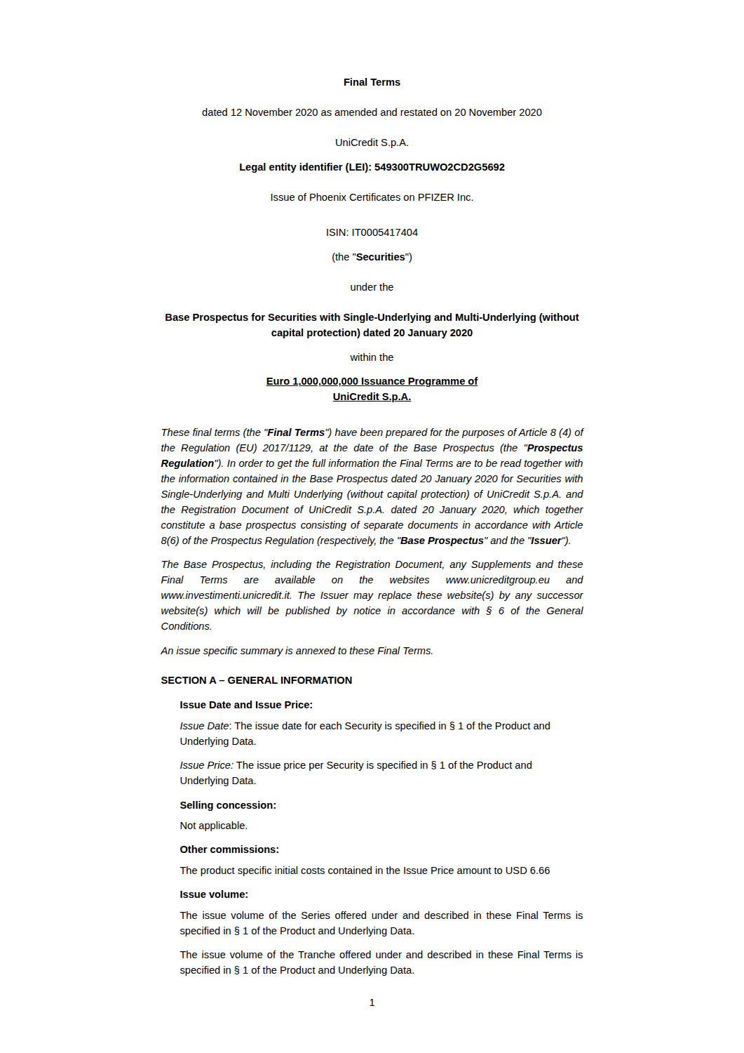Final Terms
dated 12 November 2020 as amended and restated on 20 November 2020
UniCredit S.p.A.
Legal entity identifier (LEI): 549300TRUWO2CD2G5692
Issue of Phoenix Certificates on PFIZER Inc.
ISIN: IT0005417404
(the "Securities")
under the
Base Prospectus for Securities with Single-Underlying and Multi-Underlying (without capital protection) dated 20 January 2020
within the
Euro 1,000,000,000 Issuance Programme of
UniCredit S.p.A.
These final terms (the "Final Terms") have been prepared for the purposes of Article 8 (4) of the Regulation (EU) 2017/1129, at the date of the Base Prospectus (the "Prospectus Regulation"). In order to get the full information the Final Terms are to be read together with the information contained in the Base Prospectus dated 20 January 2020 for Securities with Single-Underlying and Multi Underlying (without capital protection) of UniCredit S.p.A. and the Registration Document of UniCredit S.p.A. dated 20 January 2020, which together constitute a base prospectus consisting of separate documents in accordance with Article 8(6) of the Prospectus Regulation (respectively, the "Base Prospectus" and the "Issuer").
The Base Prospectus, including the Registration Document, any Supplements and these Final Terms are available on the websites www.unicreditgroup.eu and www.investimenti.unicredit.it. The Issuer may replace these website(s) by any successor website(s) which will be published by notice in accordance with § 6 of the General Conditions.
An issue specific summary is annexed to these Final Terms.
SECTION A – GENERAL INFORMATION
Issue Date and Issue Price:
Issue Date: The issue date for each Security is specified in § 1 of the Product and Underlying Data.
Issue Price: The issue price per Security is specified in § 1 of the Product and Underlying Data.
Selling concession:
Not applicable.
Other commissions:
The product specific initial costs contained in the Issue Price amount to USD 6.66
Issue volume:
The issue volume of the Series offered under and described in these Final Terms is specified in § 1 of the Product and Underlying Data.
The issue volume of the Tranche offered under and described in these Final Terms is specified in § 1 of the Product and Underlying Data.
1